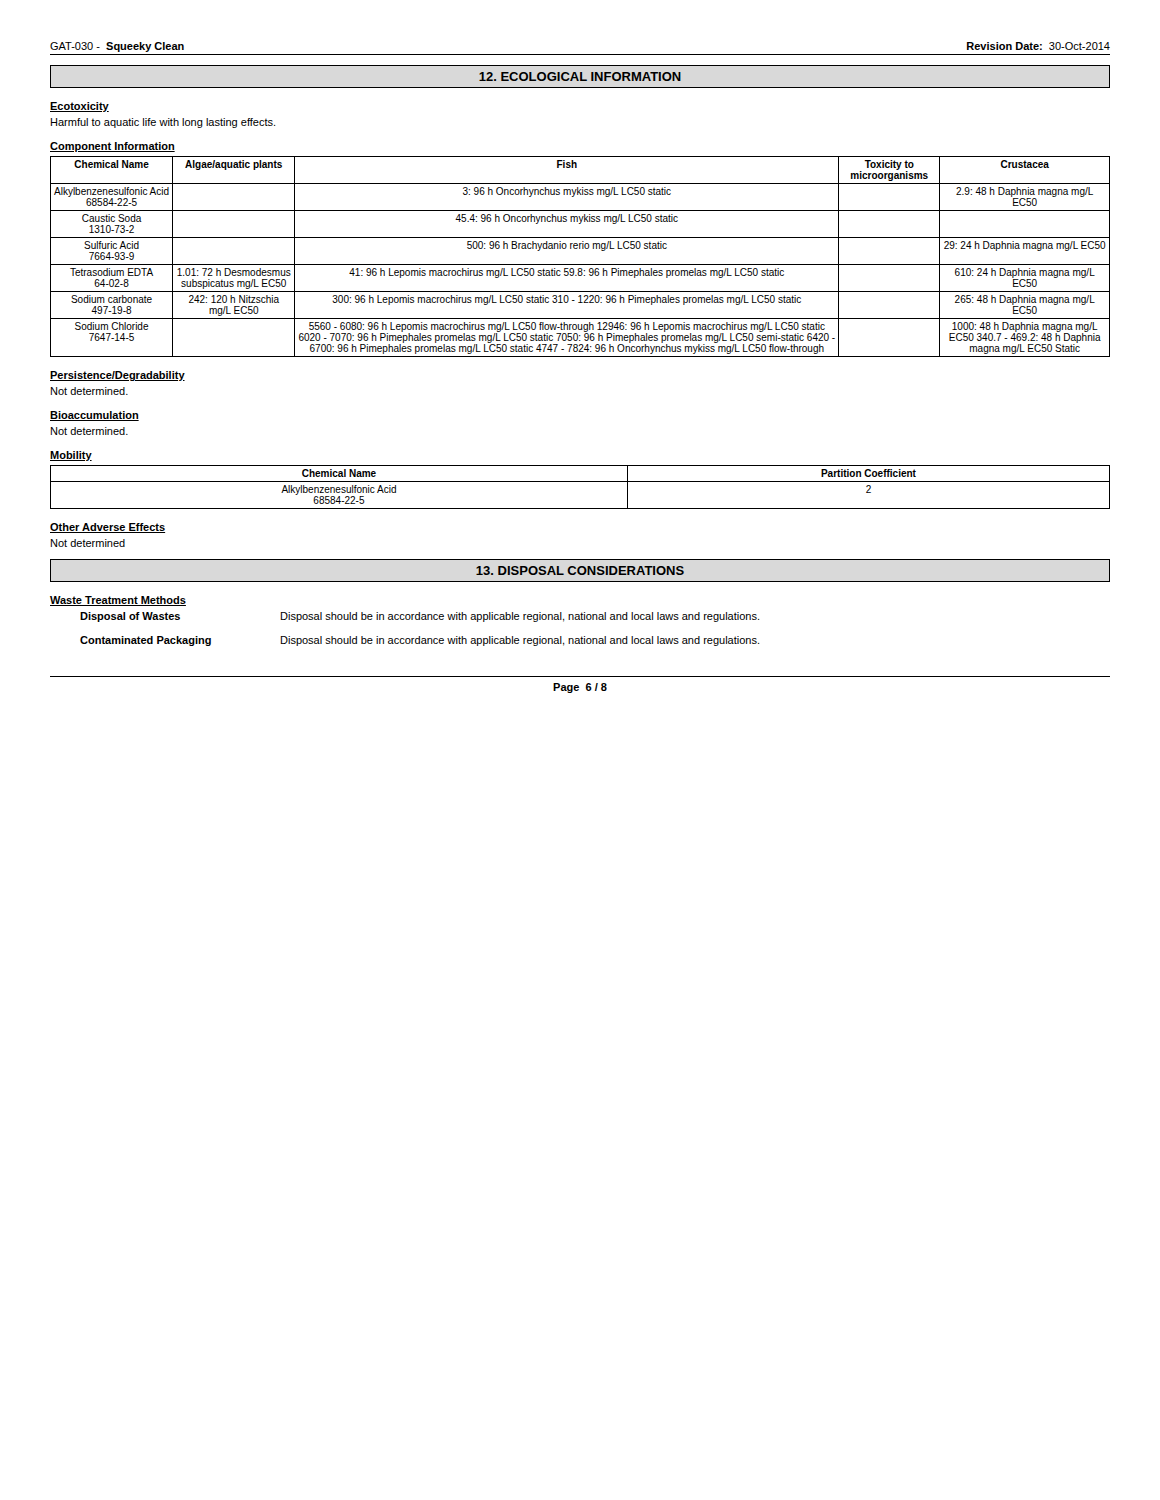GAT-030 - Squeeky Clean
Revision Date: 30-Oct-2014
12. ECOLOGICAL INFORMATION
Ecotoxicity
Harmful to aquatic life with long lasting effects.
Component Information
| Chemical Name | Algae/aquatic plants | Fish | Toxicity to microorganisms | Crustacea |
| --- | --- | --- | --- | --- |
| Alkylbenzenesulfonic Acid 68584-22-5 | | 3: 96 h Oncorhynchus mykiss mg/L LC50 static | | 2.9: 48 h Daphnia magna mg/L EC50 |
| Caustic Soda 1310-73-2 | | 45.4: 96 h Oncorhynchus mykiss mg/L LC50 static | | |
| Sulfuric Acid 7664-93-9 | | 500: 96 h Brachydanio rerio mg/L LC50 static | | 29: 24 h Daphnia magna mg/L EC50 |
| Tetrasodium EDTA 64-02-8 | 1.01: 72 h Desmodesmus subspicatus mg/L EC50 | 41: 96 h Lepomis macrochirus mg/L LC50 static 59.8: 96 h Pimephales promelas mg/L LC50 static | | 610: 24 h Daphnia magna mg/L EC50 |
| Sodium carbonate 497-19-8 | 242: 120 h Nitzschia mg/L EC50 | 300: 96 h Lepomis macrochirus mg/L LC50 static 310 - 1220: 96 h Pimephales promelas mg/L LC50 static | | 265: 48 h Daphnia magna mg/L EC50 |
| Sodium Chloride 7647-14-5 | | 5560 - 6080: 96 h Lepomis macrochirus mg/L LC50 flow-through 12946: 96 h Lepomis macrochirus mg/L LC50 static 6020 - 7070: 96 h Pimephales promelas mg/L LC50 static 7050: 96 h Pimephales promelas mg/L LC50 semi-static 6420 - 6700: 96 h Pimephales promelas mg/L LC50 static 4747 - 7824: 96 h Oncorhynchus mykiss mg/L LC50 flow-through | | 1000: 48 h Daphnia magna mg/L EC50 340.7 - 469.2: 48 h Daphnia magna mg/L EC50 Static |
Persistence/Degradability
Not determined.
Bioaccumulation
Not determined.
Mobility
| Chemical Name | Partition Coefficient |
| --- | --- |
| Alkylbenzenesulfonic Acid 68584-22-5 | 2 |
Other Adverse Effects
Not determined
13. DISPOSAL CONSIDERATIONS
Waste Treatment Methods
Disposal of Wastes
Disposal should be in accordance with applicable regional, national and local laws and regulations.
Contaminated Packaging
Disposal should be in accordance with applicable regional, national and local laws and regulations.
Page 6 / 8